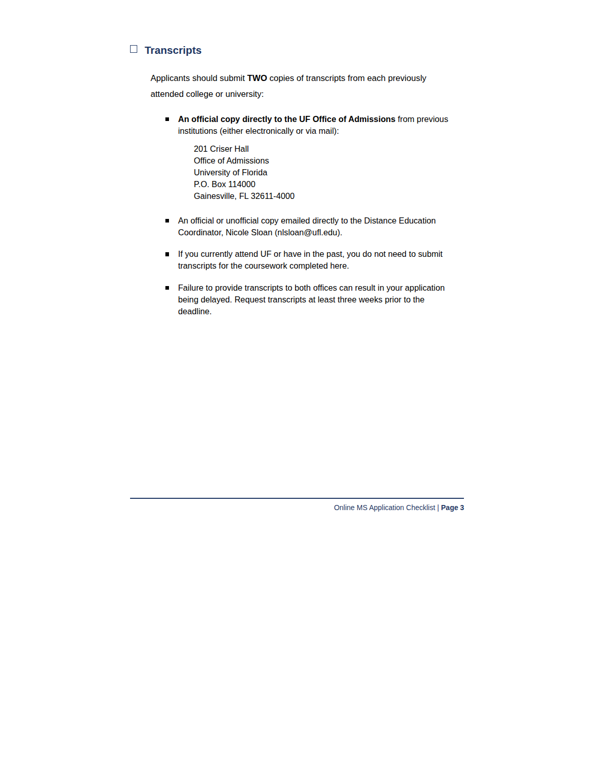Transcripts
Applicants should submit TWO copies of transcripts from each previously attended college or university:
An official copy directly to the UF Office of Admissions from previous institutions (either electronically or via mail):
201 Criser Hall
Office of Admissions
University of Florida
P.O. Box 114000
Gainesville, FL 32611-4000
An official or unofficial copy emailed directly to the Distance Education Coordinator, Nicole Sloan (nlsloan@ufl.edu).
If you currently attend UF or have in the past, you do not need to submit transcripts for the coursework completed here.
Failure to provide transcripts to both offices can result in your application being delayed. Request transcripts at least three weeks prior to the deadline.
Online MS Application Checklist | Page 3